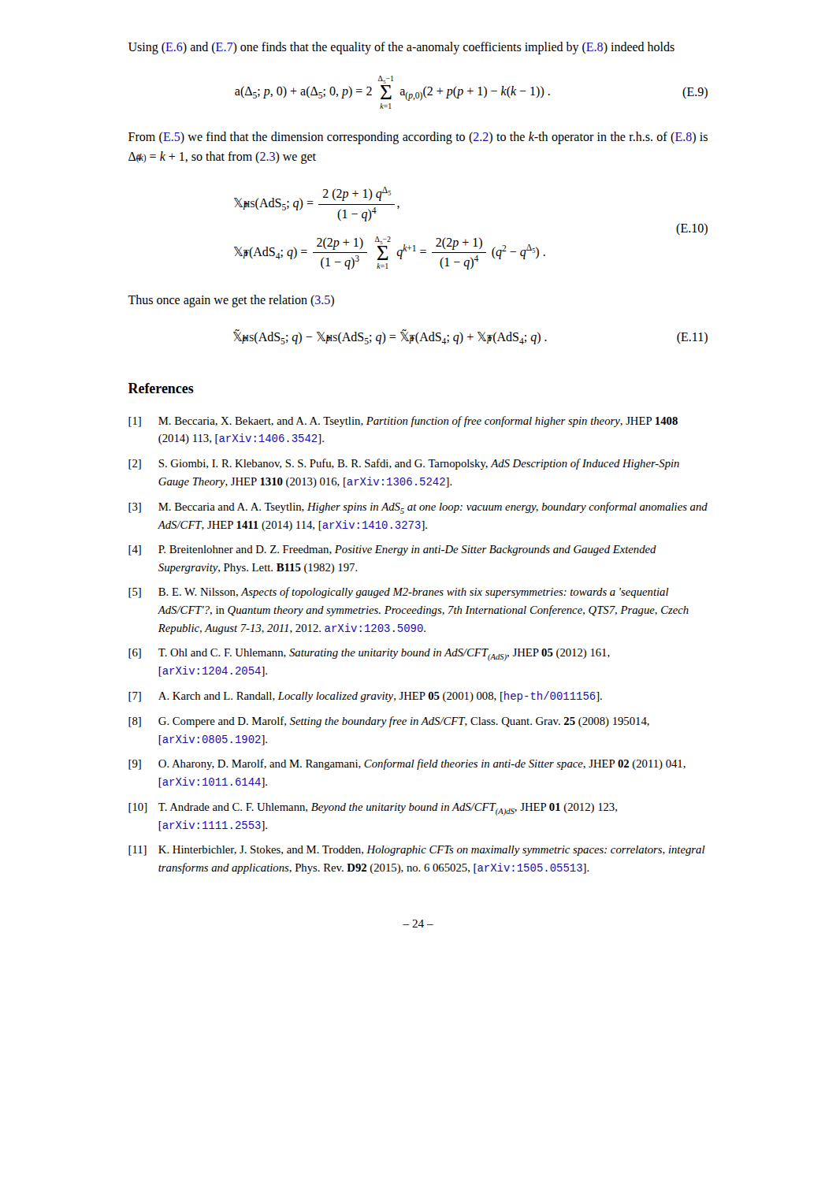Using (E.6) and (E.7) one finds that the equality of the a-anomaly coefficients implied by (E.8) indeed holds
a(Δ5; p, 0) + a(Δ5; 0, p) = 2 Δ5−1 Σk=1 a(p,0)(2 + p(p + 1) − k(k − 1)) .
(E.9)
From (E.5) we find that the dimension corresponding according to (2.2) to the k-th operator in the r.h.s. of (E.8) is Δ(k)4 = k + 1, so that from (2.3) we get
𝕏+HSp(AdS5; q) = 2 (2p + 1) qΔ5(1 − q)4,
𝕏+Tp(AdS4; q) = 2(2p + 1)(1 − q)3 Δ5−2 Σk=1 qk+1 = 2(2p + 1)(1 − q)4 (q2 − qΔ5) .
(E.10)
Thus once again we get the relation (3.5)
𝕏̃−HSp(AdS5; q) − 𝕏+HSp(AdS5; q) = 𝕏̃−Tp(AdS4; q) + 𝕏+Tp(AdS4; q) .
(E.11)
References
M. Beccaria, X. Bekaert, and A. A. Tseytlin, Partition function of free conformal higher spin theory, JHEP 1408 (2014) 113, [arXiv:1406.3542].
S. Giombi, I. R. Klebanov, S. S. Pufu, B. R. Safdi, and G. Tarnopolsky, AdS Description of Induced Higher-Spin Gauge Theory, JHEP 1310 (2013) 016, [arXiv:1306.5242].
M. Beccaria and A. A. Tseytlin, Higher spins in AdS5 at one loop: vacuum energy, boundary conformal anomalies and AdS/CFT, JHEP 1411 (2014) 114, [arXiv:1410.3273].
P. Breitenlohner and D. Z. Freedman, Positive Energy in anti-De Sitter Backgrounds and Gauged Extended Supergravity, Phys. Lett. B115 (1982) 197.
B. E. W. Nilsson, Aspects of topologically gauged M2-branes with six supersymmetries: towards a 'sequential AdS/CFT'?, in Quantum theory and symmetries. Proceedings, 7th International Conference, QTS7, Prague, Czech Republic, August 7-13, 2011, 2012. arXiv:1203.5090.
T. Ohl and C. F. Uhlemann, Saturating the unitarity bound in AdS/CFT(AdS), JHEP 05 (2012) 161, [arXiv:1204.2054].
A. Karch and L. Randall, Locally localized gravity, JHEP 05 (2001) 008, [hep-th/0011156].
G. Compere and D. Marolf, Setting the boundary free in AdS/CFT, Class. Quant. Grav. 25 (2008) 195014, [arXiv:0805.1902].
O. Aharony, D. Marolf, and M. Rangamani, Conformal field theories in anti-de Sitter space, JHEP 02 (2011) 041, [arXiv:1011.6144].
T. Andrade and C. F. Uhlemann, Beyond the unitarity bound in AdS/CFT(A)dS, JHEP 01 (2012) 123, [arXiv:1111.2553].
K. Hinterbichler, J. Stokes, and M. Trodden, Holographic CFTs on maximally symmetric spaces: correlators, integral transforms and applications, Phys. Rev. D92 (2015), no. 6 065025, [arXiv:1505.05513].
– 24 –